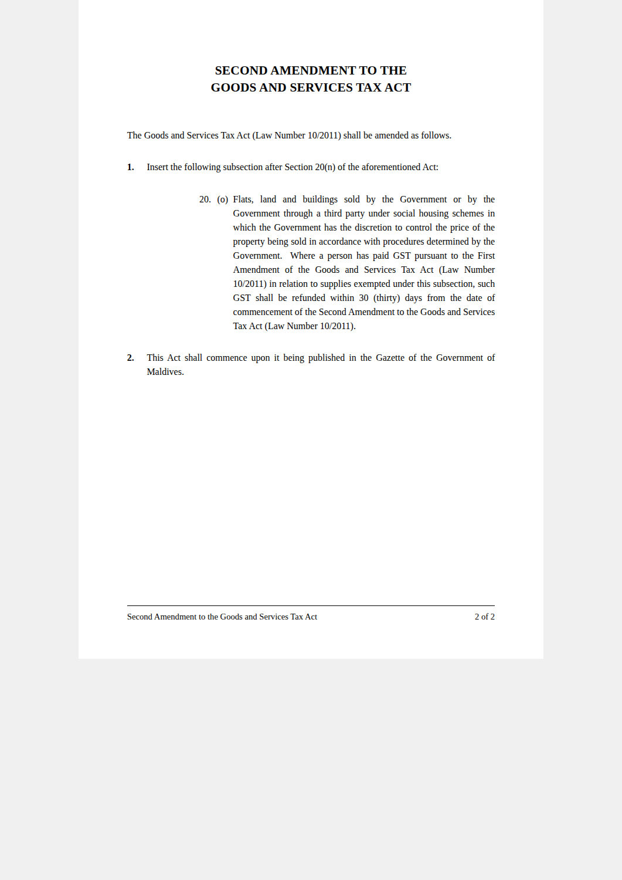SECOND AMENDMENT TO THE
GOODS AND SERVICES TAX ACT
The Goods and Services Tax Act (Law Number 10/2011) shall be amended as follows.
Insert the following subsection after Section 20(n) of the aforementioned Act:
20. (o) Flats, land and buildings sold by the Government or by the Government through a third party under social housing schemes in which the Government has the discretion to control the price of the property being sold in accordance with procedures determined by the Government. Where a person has paid GST pursuant to the First Amendment of the Goods and Services Tax Act (Law Number 10/2011) in relation to supplies exempted under this subsection, such GST shall be refunded within 30 (thirty) days from the date of commencement of the Second Amendment to the Goods and Services Tax Act (Law Number 10/2011).
This Act shall commence upon it being published in the Gazette of the Government of Maldives.
Second Amendment to the Goods and Services Tax Act 2 of 2